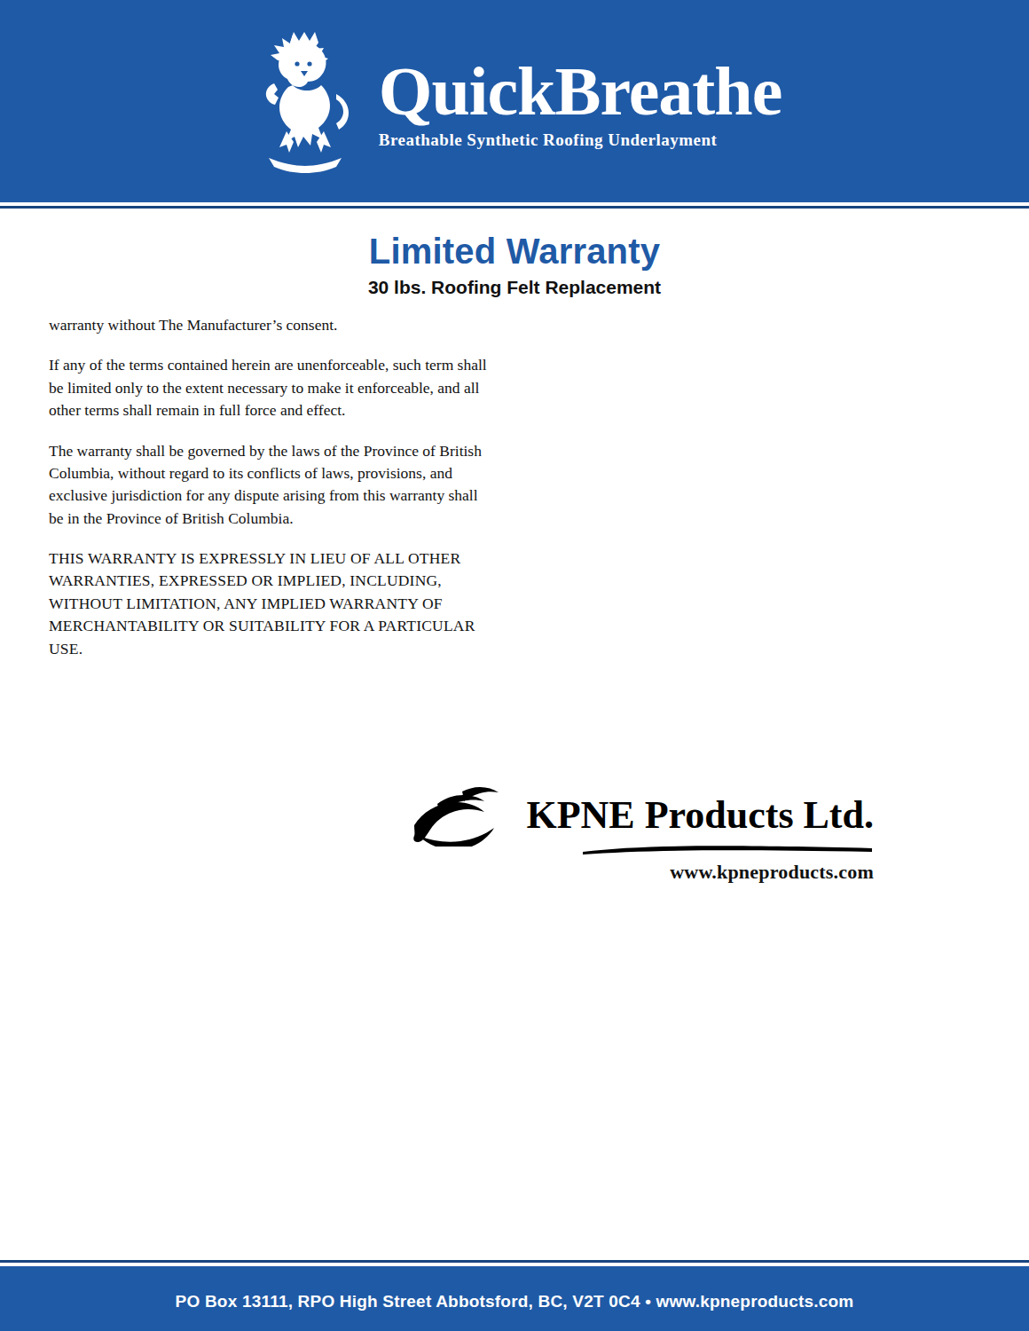QuickBreathe
Breathable Synthetic Roofing Underlayment
Limited Warranty
30 lbs. Roofing Felt Replacement
warranty without The Manufacturer’s consent.
If any of the terms contained herein are unenforceable, such term shall be limited only to the extent necessary to make it enforceable, and all other terms shall remain in full force and effect.
The warranty shall be governed by the laws of the Province of British Columbia, without regard to its conflicts of laws, provisions, and exclusive jurisdiction for any dispute arising from this warranty shall be in the Province of British Columbia.
This warranty is expressly in lieu of all other warranties, expressed or implied, including, without limitation, any implied warranty of merchantability or suitability for a particular use.
KPNE Products Ltd.
www.kpneproducts.com
PO Box 13111, RPO High Street Abbotsford, BC, V2T 0C4 • www.kpneproducts.com